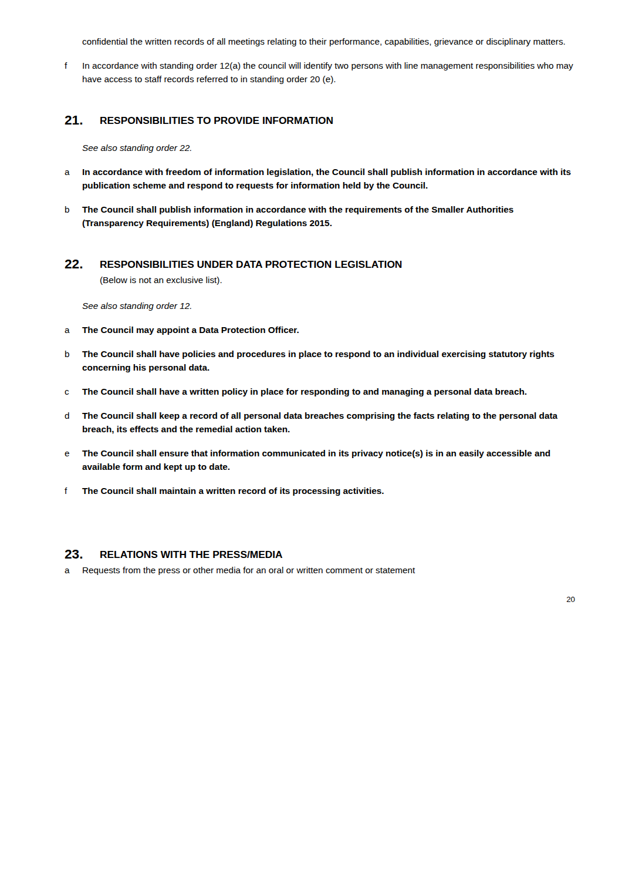confidential the written records of all meetings relating to their performance, capabilities, grievance or disciplinary matters.
f
In accordance with standing order 12(a) the council will identify two persons with line management responsibilities who may have access to staff records referred to in standing order 20 (e).
21.
RESPONSIBILITIES TO PROVIDE INFORMATION
See also standing order 22.
a
In accordance with freedom of information legislation, the Council shall publish information in accordance with its publication scheme and respond to requests for information held by the Council.
b
The Council shall publish information in accordance with the requirements of the Smaller Authorities (Transparency Requirements) (England) Regulations 2015.
22.
RESPONSIBILITIES UNDER DATA PROTECTION LEGISLATION
(Below is not an exclusive list).
See also standing order 12.
a
The Council may appoint a Data Protection Officer.
b
The Council shall have policies and procedures in place to respond to an individual exercising statutory rights concerning his personal data.
c
The Council shall have a written policy in place for responding to and managing a personal data breach.
d
The Council shall keep a record of all personal data breaches comprising the facts relating to the personal data breach, its effects and the remedial action taken.
e
The Council shall ensure that information communicated in its privacy notice(s) is in an easily accessible and available form and kept up to date.
f
The Council shall maintain a written record of its processing activities.
23.
RELATIONS WITH THE PRESS/MEDIA
a
Requests from the press or other media for an oral or written comment or statement
20